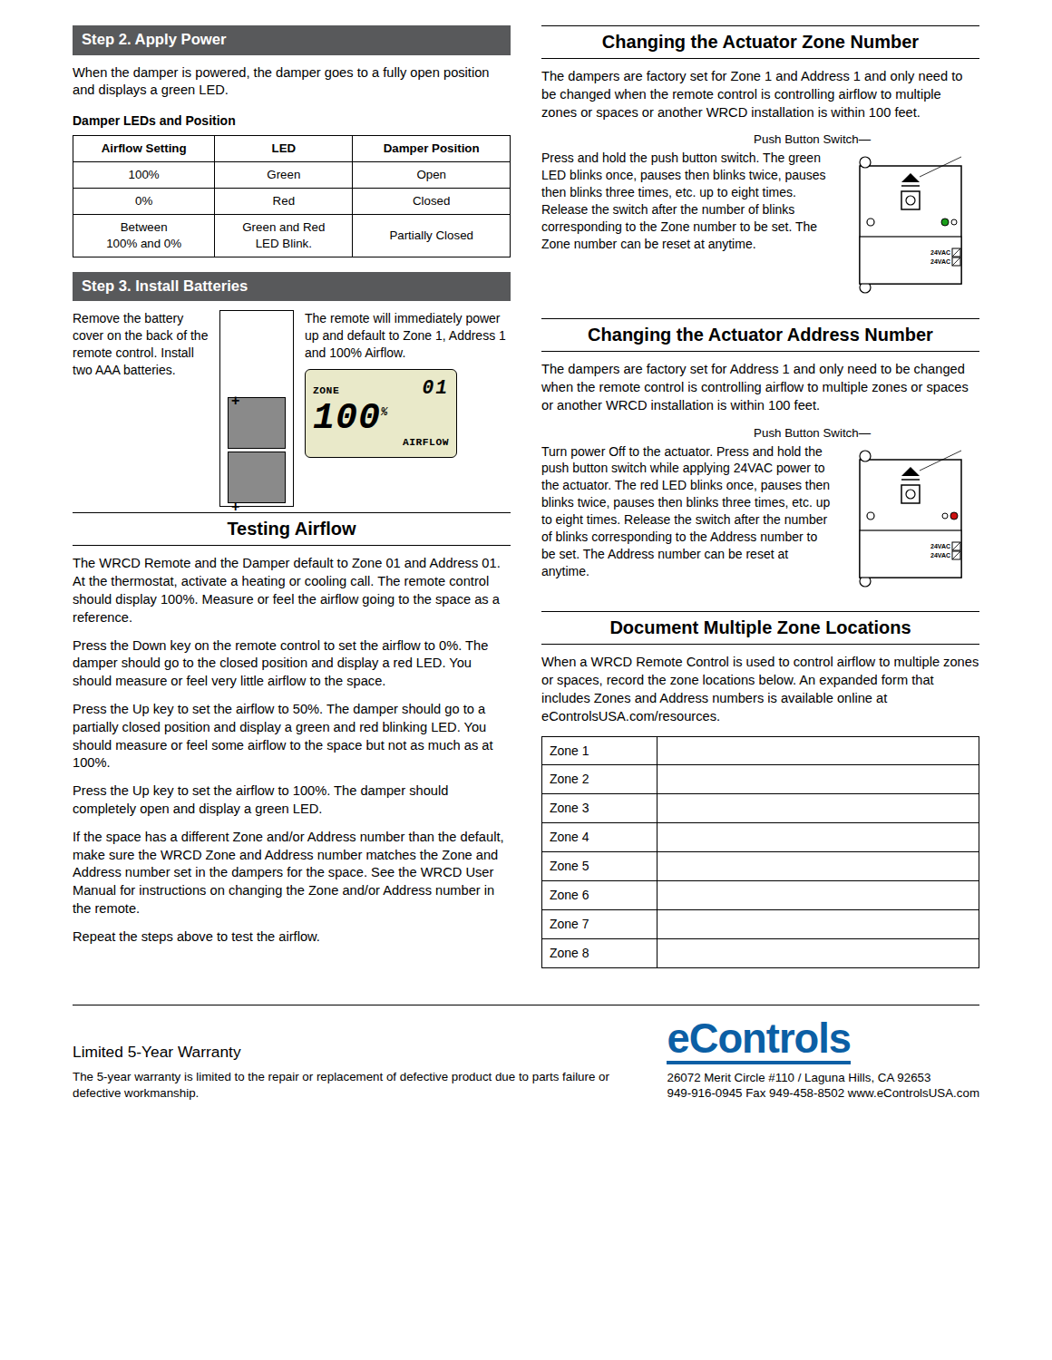Step 2. Apply Power
When the damper is powered, the damper goes to a fully open position and displays a green LED.
Damper LEDs and Position
| Airflow Setting | LED | Damper Position |
| --- | --- | --- |
| 100% | Green | Open |
| 0% | Red | Closed |
| Between 100% and 0% | Green and Red LED Blink. | Partially Closed |
Step 3. Install Batteries
Remove the battery cover on the back of the remote control. Install two AAA batteries.
+ +
The remote will immediately power up and default to Zone 1, Address 1 and 100% Airflow.
ZONE 01
100%
AIRFLOW
Testing Airflow
The WRCD Remote and the Damper default to Zone 01 and Address 01. At the thermostat, activate a heating or cooling call. The remote control should display 100%. Measure or feel the airflow going to the space as a reference.
Press the Down key on the remote control to set the airflow to 0%. The damper should go to the closed position and display a red LED. You should measure or feel very little airflow to the space.
Press the Up key to set the airflow to 50%. The damper should go to a partially closed position and display a green and red blinking LED. You should measure or feel some airflow to the space but not as much as at 100%.
Press the Up key to set the airflow to 100%. The damper should completely open and display a green LED.
If the space has a different Zone and/or Address number than the default, make sure the WRCD Zone and Address number matches the Zone and Address number set in the dampers for the space. See the WRCD User Manual for instructions on changing the Zone and/or Address number in the remote.
Repeat the steps above to test the airflow.
Changing the Actuator Zone Number
The dampers are factory set for Zone 1 and Address 1 and only need to be changed when the remote control is controlling airflow to multiple zones or spaces or another WRCD installation is within 100 feet.
Push Button Switch—
Press and hold the push button switch. The green LED blinks once, pauses then blinks twice, pauses then blinks three times, etc. up to eight times. Release the switch after the number of blinks corresponding to the Zone number to be set. The Zone number can be reset at anytime.
24VAC 24VAC
Changing the Actuator Address Number
The dampers are factory set for Address 1 and only need to be changed when the remote control is controlling airflow to multiple zones or spaces or another WRCD installation is within 100 feet.
Push Button Switch—
Turn power Off to the actuator. Press and hold the push button switch while applying 24VAC power to the actuator. The red LED blinks once, pauses then blinks twice, pauses then blinks three times, etc. up to eight times. Release the switch after the number of blinks corresponding to the Address number to be set. The Address number can be reset at anytime.
24VAC 24VAC
Document Multiple Zone Locations
When a WRCD Remote Control is used to control airflow to multiple zones or spaces, record the zone locations below. An expanded form that includes Zones and Address numbers is available online at eControlsUSA.com/resources.
| Zone 1 | |
| Zone 2 | |
| Zone 3 | |
| Zone 4 | |
| Zone 5 | |
| Zone 6 | |
| Zone 7 | |
| Zone 8 | |
Limited 5-Year Warranty
The 5-year warranty is limited to the repair or replacement of defective product due to parts failure or defective workmanship.
eControls
26072 Merit Circle #110 / Laguna Hills, CA 92653
949-916-0945 Fax 949-458-8502 www.eControlsUSA.com